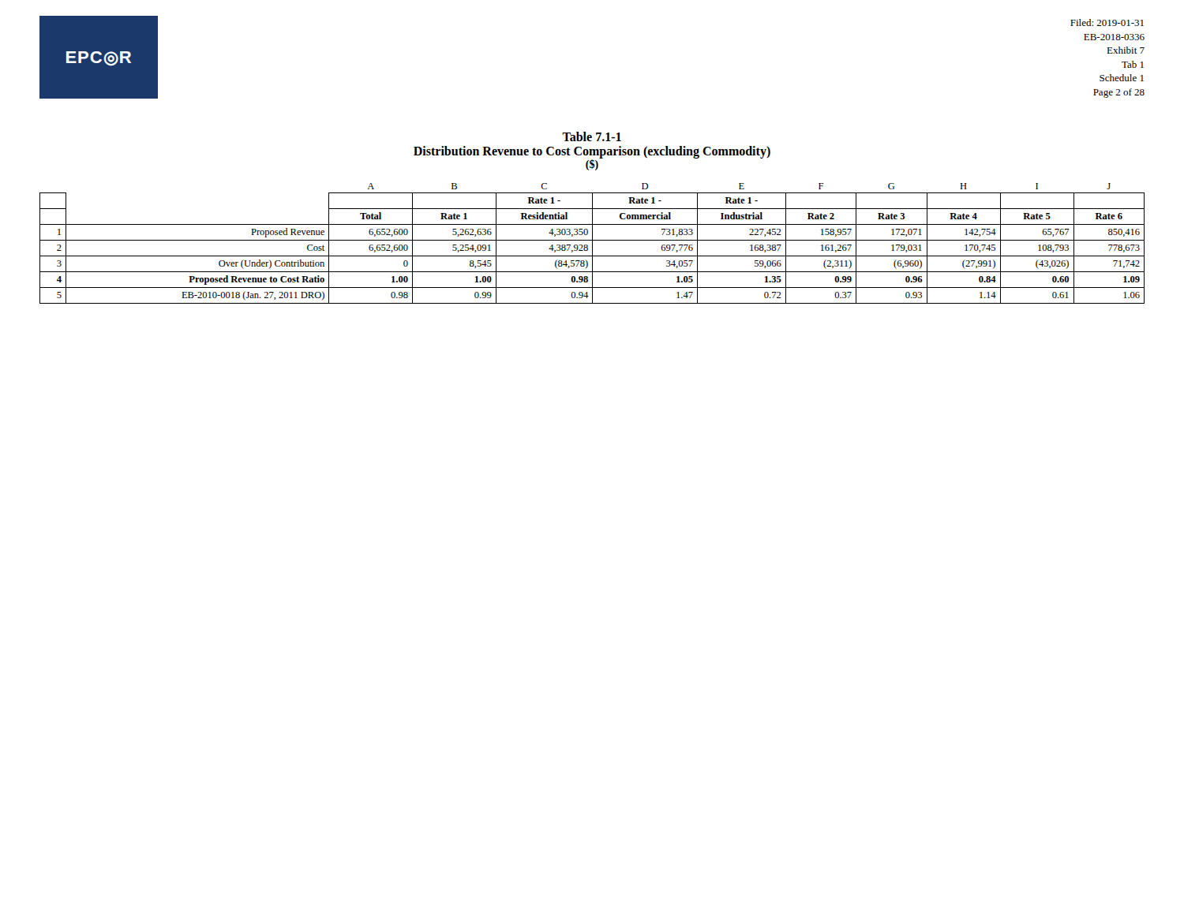EPC◎R
Filed: 2019-01-31
EB-2018-0336
Exhibit 7
Tab 1
Schedule 1
Page 2 of 28
Table 7.1-1
Distribution Revenue to Cost Comparison (excluding Commodity)
($)
| | | A | B | C | D | E | F | G | H | I | J |
| --- | --- | --- | --- | --- | --- | --- | --- | --- | --- | --- | --- |
| | | | | Rate 1 - | Rate 1 - | Rate 1 - | | | | | |
| | | Total | Rate 1 | Residential | Commercial | Industrial | Rate 2 | Rate 3 | Rate 4 | Rate 5 | Rate 6 |
| 1 | Proposed Revenue | 6,652,600 | 5,262,636 | 4,303,350 | 731,833 | 227,452 | 158,957 | 172,071 | 142,754 | 65,767 | 850,416 |
| 2 | Cost | 6,652,600 | 5,254,091 | 4,387,928 | 697,776 | 168,387 | 161,267 | 179,031 | 170,745 | 108,793 | 778,673 |
| 3 | Over (Under) Contribution | 0 | 8,545 | (84,578) | 34,057 | 59,066 | (2,311) | (6,960) | (27,991) | (43,026) | 71,742 |
| 4 | Proposed Revenue to Cost Ratio | 1.00 | 1.00 | 0.98 | 1.05 | 1.35 | 0.99 | 0.96 | 0.84 | 0.60 | 1.09 |
| 5 | EB-2010-0018 (Jan. 27, 2011 DRO) | 0.98 | 0.99 | 0.94 | 1.47 | 0.72 | 0.37 | 0.93 | 1.14 | 0.61 | 1.06 |